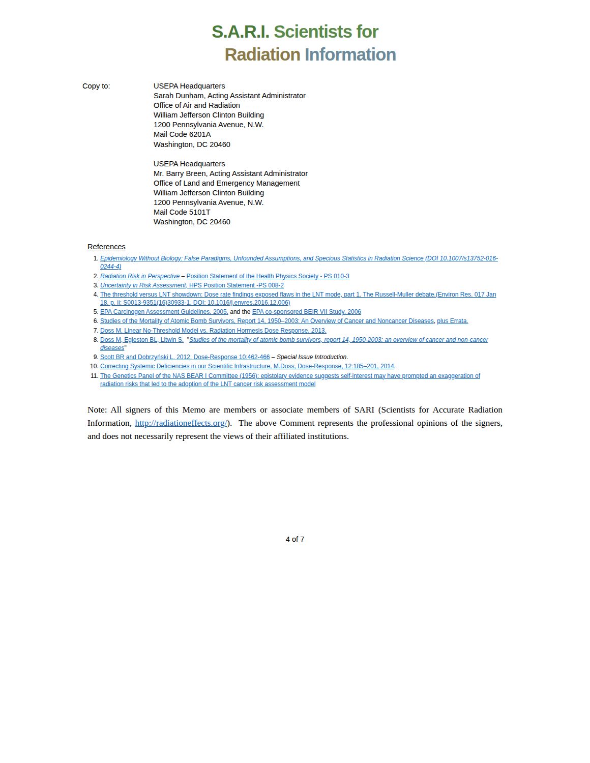S.A.R.I. Scientists for
Radiation Information
Copy to: USEPA Headquarters
Sarah Dunham, Acting Assistant Administrator
Office of Air and Radiation
William Jefferson Clinton Building
1200 Pennsylvania Avenue, N.W.
Mail Code 6201A
Washington, DC 20460
USEPA Headquarters
Mr. Barry Breen, Acting Assistant Administrator
Office of Land and Emergency Management
William Jefferson Clinton Building
1200 Pennsylvania Avenue, N.W.
Mail Code 5101T
Washington, DC 20460
References
Epidemiology Without Biology: False Paradigms, Unfounded Assumptions, and Specious Statistics in Radiation Science (DOI 10.1007/s13752-016-0244-4)
Radiation Risk in Perspective – Position Statement of the Health Physics Society - PS 010-3
Uncertainty in Risk Assessment, HPS Position Statement -PS 008-2
The threshold versus LNT showdown: Dose rate findings exposed flaws in the LNT mode, part 1. The Russell-Muller debate.(Environ Res. 017 Jan 18. p. ii: S0013-9351(16)30933-1. DOI: 10.1016/j.envres.2016.12.006)
EPA Carcinogen Assessment Guidelines, 2005, and the EPA co-sponsored BEIR VII Study, 2006
Studies of the Mortality of Atomic Bomb Survivors, Report 14, 1950–2003: An Overview of Cancer and Noncancer Diseases, plus Errata.
Doss M. Linear No-Threshold Model vs. Radiation Hormesis Dose Response. 2013.
Doss M, Egleston BL, Litwin S. "Studies of the mortality of atomic bomb survivors, report 14, 1950-2003: an overview of cancer and non-cancer diseases"
Scott BR and Dobrzyński L. 2012. Dose-Response 10:462-466 – Special Issue Introduction.
Correcting Systemic Deficiencies in our Scientific Infrastructure, M.Doss, Dose-Response, 12:185–201, 2014.
The Genetics Panel of the NAS BEAR I Committee (1956): epistolary evidence suggests self-interest may have prompted an exaggeration of radiation risks that led to the adoption of the LNT cancer risk assessment model
Note: All signers of this Memo are members or associate members of SARI (Scientists for Accurate Radiation Information, http://radiationeffects.org/). The above Comment represents the professional opinions of the signers, and does not necessarily represent the views of their affiliated institutions.
4 of 7